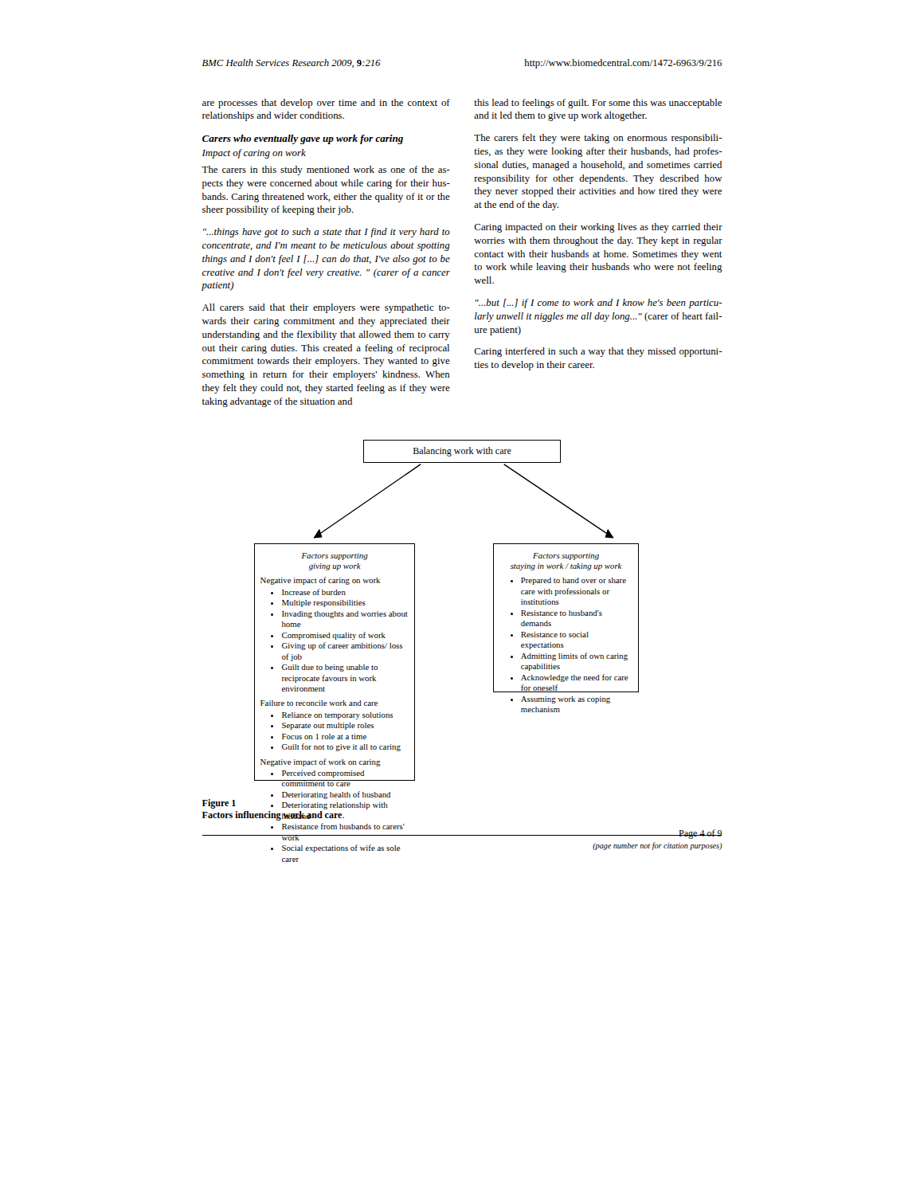BMC Health Services Research 2009, 9:216
http://www.biomedcentral.com/1472-6963/9/216
are processes that develop over time and in the context of relationships and wider conditions.
Carers who eventually gave up work for caring
Impact of caring on work
The carers in this study mentioned work as one of the aspects they were concerned about while caring for their husbands. Caring threatened work, either the quality of it or the sheer possibility of keeping their job.
"...things have got to such a state that I find it very hard to concentrate, and I'm meant to be meticulous about spotting things and I don't feel I [...] can do that, I've also got to be creative and I don't feel very creative. " (carer of a cancer patient)
All carers said that their employers were sympathetic towards their caring commitment and they appreciated their understanding and the flexibility that allowed them to carry out their caring duties. This created a feeling of reciprocal commitment towards their employers. They wanted to give something in return for their employers' kindness. When they felt they could not, they started feeling as if they were taking advantage of the situation and
this lead to feelings of guilt. For some this was unacceptable and it led them to give up work altogether.
The carers felt they were taking on enormous responsibilities, as they were looking after their husbands, had professional duties, managed a household, and sometimes carried responsibility for other dependents. They described how they never stopped their activities and how tired they were at the end of the day.
Caring impacted on their working lives as they carried their worries with them throughout the day. They kept in regular contact with their husbands at home. Sometimes they went to work while leaving their husbands who were not feeling well.
"...but [...] if I come to work and I know he's been particularly unwell it niggles me all day long..." (carer of heart failure patient)
Caring interfered in such a way that they missed opportunities to develop in their career.
Balancing work with care
Factors supporting
giving up work
Negative impact of caring on work
Increase of burden
Multiple responsibilities
Invading thoughts and worries about home
Compromised quality of work
Giving up of career ambitions/ loss of job
Guilt due to being unable to reciprocate favours in work environment
Failure to reconcile work and care
Reliance on temporary solutions
Separate out multiple roles
Focus on 1 role at a time
Guilt for not to give it all to caring
Negative impact of work on caring
Perceived compromised commitment to care
Deteriorating health of husband
Deteriorating relationship with husband
Resistance from husbands to carers' work
Social expectations of wife as sole carer
Factors supporting
staying in work / taking up work
Prepared to hand over or share care with professionals or institutions
Resistance to husband's demands
Resistance to social expectations
Admitting limits of own caring capabilities
Acknowledge the need for care for oneself
Assuming work as coping mechanism
Figure 1 Factors influencing work and care.
Page 4 of 9
(page number not for citation purposes)